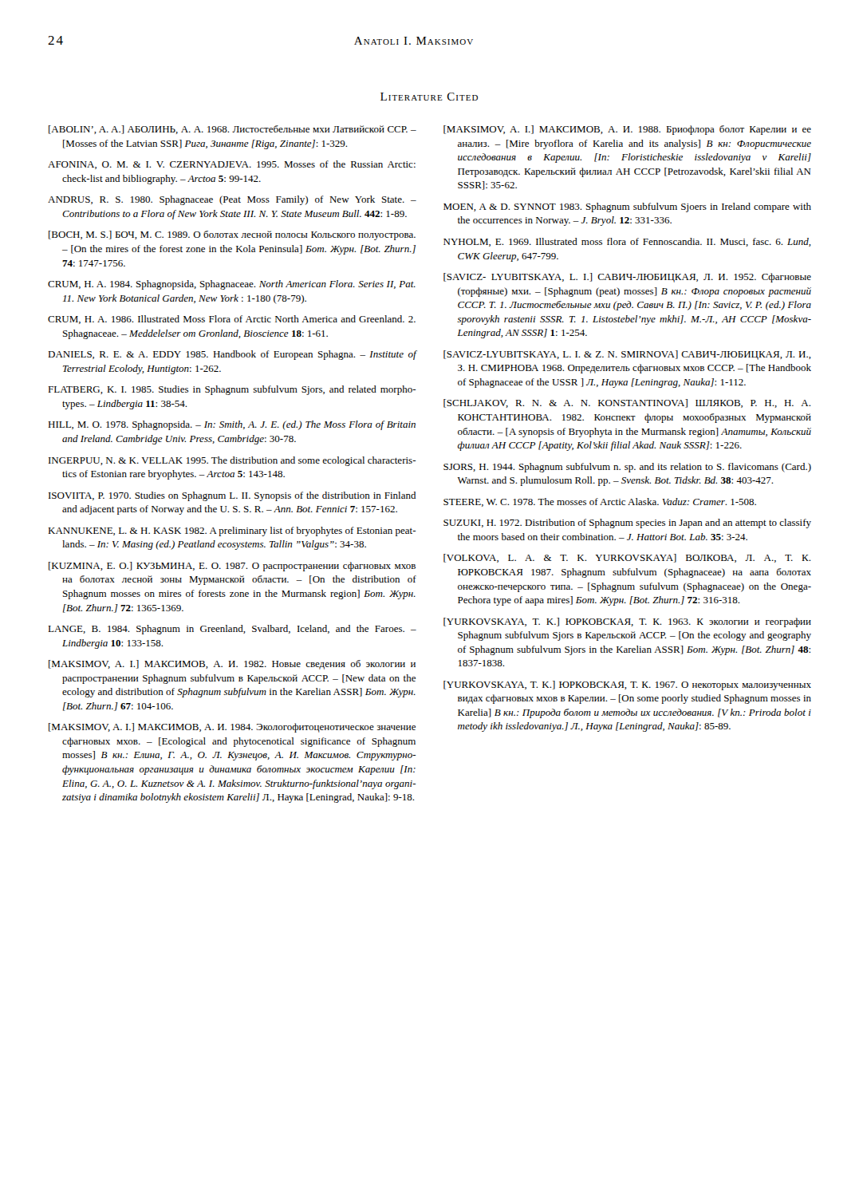24
Anatoli I. Maksimov
Literature Cited
[ABOLIN’, A. A.] АБОЛИНЬ, А. А. 1968. Листостебельные мхи Латвийской ССР. – [Mosses of the Latvian SSR] Рига, Зинанте [Riga, Zinante]: 1-329.
AFONINA, O. M. & I. V. CZERNYADJEVA. 1995. Mosses of the Russian Arctic: check-list and bibliography. – Arctoa 5: 99-142.
ANDRUS, R. S. 1980. Sphagnaceae (Peat Moss Family) of New York State. – Contributions to a Flora of New York State III. N. Y. State Museum Bull. 442: 1-89.
[BOCH, M. S.] БОЧ, М. С. 1989. О болотах лесной полосы Кольского полуострова. – [On the mires of the forest zone in the Kola Peninsula] Бот. Журн. [Bot. Zhurn.] 74: 1747-1756.
CRUM, H. A. 1984. Sphagnopsida, Sphagnaceae. North American Flora. Series II, Pat. 11. New York Botanical Garden, New York : 1-180 (78-79).
CRUM, H. A. 1986. Illustrated Moss Flora of Arctic North America and Greenland. 2. Sphagnaceae. – Meddelelser om Gronland, Bioscience 18: 1-61.
DANIELS, R. E. & A. EDDY 1985. Handbook of European Sphagna. – Institute of Terrestrial Ecolody, Huntigton: 1-262.
FLATBERG, K. I. 1985. Studies in Sphagnum subfulvum Sjors, and related morphotypes. – Lindbergia 11: 38-54.
HILL, M. O. 1978. Sphagnopsida. – In: Smith, A. J. E. (ed.) The Moss Flora of Britain and Ireland. Cambridge Univ. Press, Cambridge: 30-78.
INGERPUU, N. & K. VELLAK 1995. The distribution and some ecological characteristics of Estonian rare bryophytes. – Arctoa 5: 143-148.
ISOVIITA, P. 1970. Studies on Sphagnum L. II. Synopsis of the distribution in Finland and adjacent parts of Norway and the U. S. S. R. – Ann. Bot. Fennici 7: 157-162.
KANNUKENE, L. & H. KASK 1982. A preliminary list of bryophytes of Estonian peatlands. – In: V. Masing (ed.) Peatland ecosystems. Tallin ”Valgus”: 34-38.
[KUZMINA, E. O.] КУЗЬМИНА, Е. О. 1987. О распространении сфагновых мхов на болотах лесной зоны Мурманской области. – [On the distribution of Sphagnum mosses on mires of forests zone in the Murmansk region] Бот. Журн. [Bot. Zhurn.] 72: 1365-1369.
LANGE, B. 1984. Sphagnum in Greenland, Svalbard, Iceland, and the Faroes. – Lindbergia 10: 133-158.
[MAKSIMOV, A. I.] МАКСИМОВ, А. И. 1982. Новые сведения об экологии и распространении Sphagnum subfulvum в Карельской АССР. – [New data on the ecology and distribution of Sphagnum subfulvum in the Karelian ASSR] Бот. Журн. [Bot. Zhurn.] 67: 104-106.
[MAKSIMOV, A. I.] МАКСИМОВ, А. И. 1984. Экологофитоценотическое значение сфагновых мхов. – [Ecological and phytocenotical significance of Sphagnum mosses] В кн.: Елина, Г. А., О. Л. Кузнецов, А. И. Максимов. Структурно-функциональная организация и динамика болотных экосистем Карелии [In: Elina, G. A., O. L. Kuznetsov & A. I. Maksimov. Strukturno-funktsional’naya organizatsiya i dinamika bolotnykh ekosistem Karelii] Л., Наука [Leningrad, Nauka]: 9-18.
[MAKSIMOV, A. I.] МАКСИМОВ, А. И. 1988. Бриофлора болот Карелии и ее анализ. – [Mire bryoflora of Karelia and its analysis] В кн: Флористические исследования в Карелии. [In: Floristicheskie issledovaniya v Karelii] Петрозаводск. Карельский филиал АН СССР [Petrozavodsk, Karel’skii filial AN SSSR]: 35-62.
MOEN, A & D. SYNNOT 1983. Sphagnum subfulvum Sjoers in Ireland compare with the occurrences in Norway. – J. Bryol. 12: 331-336.
NYHOLM, E. 1969. Illustrated moss flora of Fennoscandia. II. Musci, fasc. 6. Lund, CWK Gleerup, 647-799.
[SAVICZ- LYUBITSKAYA, L. I.] САВИЧ-ЛЮБИЦКАЯ, Л. И. 1952. Сфагновые (торфяные) мхи. – [Sphagnum (peat) mosses] В кн.: Флора споровых растений СССР. Т. 1. Листостебельные мхи (ред. Савич В. П.) [In: Savicz, V. P. (ed.) Flora sporovykh rastenii SSSR. T. 1. Listostebel’nye mkhi]. М.-Л., АН СССР [Moskva-Leningrad, AN SSSR] 1: 1-254.
[SAVICZ-LYUBITSKAYA, L. I. & Z. N. SMIRNOVA] САВИЧ-ЛЮБИЦКАЯ, Л. И., З. Н. СМИРНОВА 1968. Определитель сфагновых мхов СССР. – [The Handbook of Sphagnaceae of the USSR ] Л., Наука [Leningrag, Nauka]: 1-112.
[SCHLJAKOV, R. N. & A. N. KONSTANTINOVA] ШЛЯКОВ, Р. Н., Н. А. КОНСТАНТИНОВА. 1982. Конспект флоры мохообразных Мурманской области. – [A synopsis of Bryophyta in the Murmansk region] Апатиты, Кольский филиал АН СССР [Apatity, Kol’skii filial Akad. Nauk SSSR]: 1-226.
SJORS, H. 1944. Sphagnum subfulvum n. sp. and its relation to S. flavicomans (Card.) Warnst. and S. plumulosum Roll. pp. – Svensk. Bot. Tidskr. Bd. 38: 403-427.
STEERE, W. C. 1978. The mosses of Arctic Alaska. Vaduz: Cramer. 1-508.
SUZUKI, H. 1972. Distribution of Sphagnum species in Japan and an attempt to classify the moors based on their combination. – J. Hattori Bot. Lab. 35: 3-24.
[VOLKOVA, L. A. & T. K. YURKOVSKAYA] ВОЛКОВА, Л. А., Т. К. ЮРКОВСКАЯ 1987. Sphagnum subfulvum (Sphagnaceae) на аапа болотах онежско-печерского типа. – [Sphagnum sufulvum (Sphagnaceae) on the Onega-Pechora type of aapa mires] Бот. Журн. [Bot. Zhurn.] 72: 316-318.
[YURKOVSKAYA, T. K.] ЮРКОВСКАЯ, Т. К. 1963. К экологии и географии Sphagnum subfulvum Sjors в Карельской АССР. – [On the ecology and geography of Sphagnum subfulvum Sjors in the Karelian ASSR] Бот. Журн. [Bot. Zhurn] 48: 1837-1838.
[YURKOVSKAYA, T. K.] ЮРКОВСКАЯ, Т. К. 1967. О некоторых малоизученных видах сфагновых мхов в Карелии. – [On some poorly studied Sphagnum mosses in Karelia] В кн.: Природа болот и методы их исследования. [V kn.: Priroda bolot i metody ikh issledovaniya.] Л., Наука [Leningrad, Nauka]: 85-89.